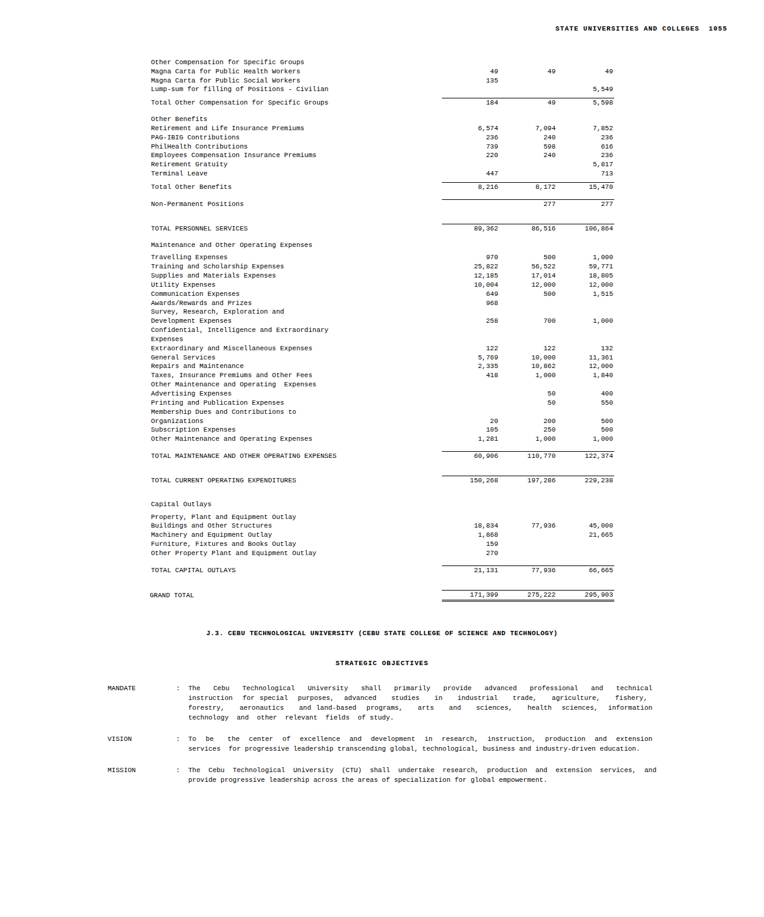STATE UNIVERSITIES AND COLLEGES 1055
| Other Compensation for Specific Groups | | | |
| Magna Carta for Public Health Workers | 49 | 49 | 49 |
| Magna Carta for Public Social Workers | 135 | | |
| Lump-sum for filling of Positions - Civilian | | | 5,549 |
| Total Other Compensation for Specific Groups | 184 | 49 | 5,598 |
| Other Benefits | | | |
| Retirement and Life Insurance Premiums | 6,574 | 7,094 | 7,852 |
| PAG-IBIG Contributions | 236 | 240 | 236 |
| PhilHealth Contributions | 739 | 598 | 616 |
| Employees Compensation Insurance Premiums | 220 | 240 | 236 |
| Retirement Gratuity | | | 5,817 |
| Terminal Leave | 447 | | 713 |
| Total Other Benefits | 8,216 | 8,172 | 15,470 |
| Non-Permanent Positions | | 277 | 277 |
| TOTAL PERSONNEL SERVICES | 89,362 | 86,516 | 106,864 |
| Maintenance and Other Operating Expenses | | | |
| Travelling Expenses | 970 | 500 | 1,000 |
| Training and Scholarship Expenses | 25,822 | 56,522 | 59,771 |
| Supplies and Materials Expenses | 12,185 | 17,014 | 18,805 |
| Utility Expenses | 10,004 | 12,000 | 12,000 |
| Communication Expenses | 649 | 500 | 1,515 |
| Awards/Rewards and Prizes | 968 | | |
| Survey, Research, Exploration and | | | |
| Development Expenses | 258 | 700 | 1,000 |
| Confidential, Intelligence and Extraordinary | | | |
| Expenses | | | |
| Extraordinary and Miscellaneous Expenses | 122 | 122 | 132 |
| General Services | 5,769 | 10,000 | 11,361 |
| Repairs and Maintenance | 2,335 | 10,862 | 12,000 |
| Taxes, Insurance Premiums and Other Fees | 418 | 1,000 | 1,840 |
| Other Maintenance and Operating Expenses | | | |
| Advertising Expenses | | 50 | 400 |
| Printing and Publication Expenses | | 50 | 550 |
| Membership Dues and Contributions to | | | |
| Organizations | 20 | 200 | 500 |
| Subscription Expenses | 105 | 250 | 500 |
| Other Maintenance and Operating Expenses | 1,281 | 1,000 | 1,000 |
| TOTAL MAINTENANCE AND OTHER OPERATING EXPENSES | 60,906 | 110,770 | 122,374 |
| TOTAL CURRENT OPERATING EXPENDITURES | 150,268 | 197,286 | 229,238 |
| Capital Outlays | | | |
| Property, Plant and Equipment Outlay | | | |
| Buildings and Other Structures | 18,834 | 77,936 | 45,000 |
| Machinery and Equipment Outlay | 1,868 | | 21,665 |
| Furniture, Fixtures and Books Outlay | 159 | | |
| Other Property Plant and Equipment Outlay | 270 | | |
| TOTAL CAPITAL OUTLAYS | 21,131 | 77,936 | 66,665 |
| GRAND TOTAL | 171,399 | 275,222 | 295,903 |
J.3. CEBU TECHNOLOGICAL UNIVERSITY (CEBU STATE COLLEGE OF SCIENCE AND TECHNOLOGY)
STRATEGIC OBJECTIVES
| MANDATE | : | The Cebu Technological University shall primarily provide advanced professional and technical instruction for special purposes, advanced studies in industrial trade, agriculture, fishery, forestry, aeronautics and land-based programs, arts and sciences, health sciences, information technology and other relevant fields of study. |
| VISION | : | To be the center of excellence and development in research, instruction, production and extension services for progressive leadership transcending global, technological, business and industry-driven education. |
| MISSION | : | The Cebu Technological University (CTU) shall undertake research, production and extension services, and provide progressive leadership across the areas of specialization for global empowerment. |